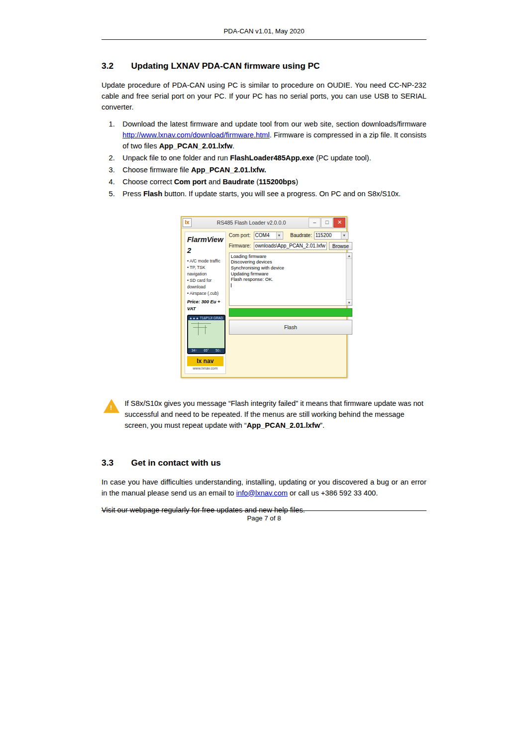PDA-CAN v1.01, May 2020
3.2 Updating LXNAV PDA-CAN firmware using PC
Update procedure of PDA-CAN using PC is similar to procedure on OUDIE. You need CC-NP-232 cable and free serial port on your PC. If your PC has no serial ports, you can use USB to SERIAL converter.
Download the latest firmware and update tool from our web site, section downloads/firmware http://www.lxnav.com/download/firmware.html. Firmware is compressed in a zip file. It consists of two files App_PCAN_2.01.lxfw.
Unpack file to one folder and run FlashLoader485App.exe (PC update tool).
Choose firmware file App_PCAN_2.01.lxfw.
Choose correct Com port and Baudrate (115200bps)
Press Flash button. If update starts, you will see a progress. On PC and on S8x/S10x.
lx
RS485 Flash Loader v2.0.0.0
–
□
✕
FlarmView 2
A/C mode traffic
TP, TSK navigation
SD card for download
Airspace (.cub)
Price: 300 Eu + VAT
▲▲▲ T1&P1JI GRAD
34↑65°50↓
lx nav
www.lxnav.com
Com port:
COM4
Baudrate:
115200
Firmware:
ownloads\App_PCAN_2.01.lxfw
Browse
Loading firmware
Discovering devices
Synchronising with device
Updating firmware
Flash response: OK.
▲
▼
Flash
If S8x/S10x gives you message “Flash integrity failed” it means that firmware update was not successful and need to be repeated. If the menus are still working behind the message screen, you must repeat update with “App_PCAN_2.01.lxfw”.
3.3 Get in contact with us
In case you have difficulties understanding, installing, updating or you discovered a bug or an error in the manual please send us an email to info@lxnav.com or call us +386 592 33 400.
Visit our webpage regularly for free updates and new help files.
Page 7 of 8